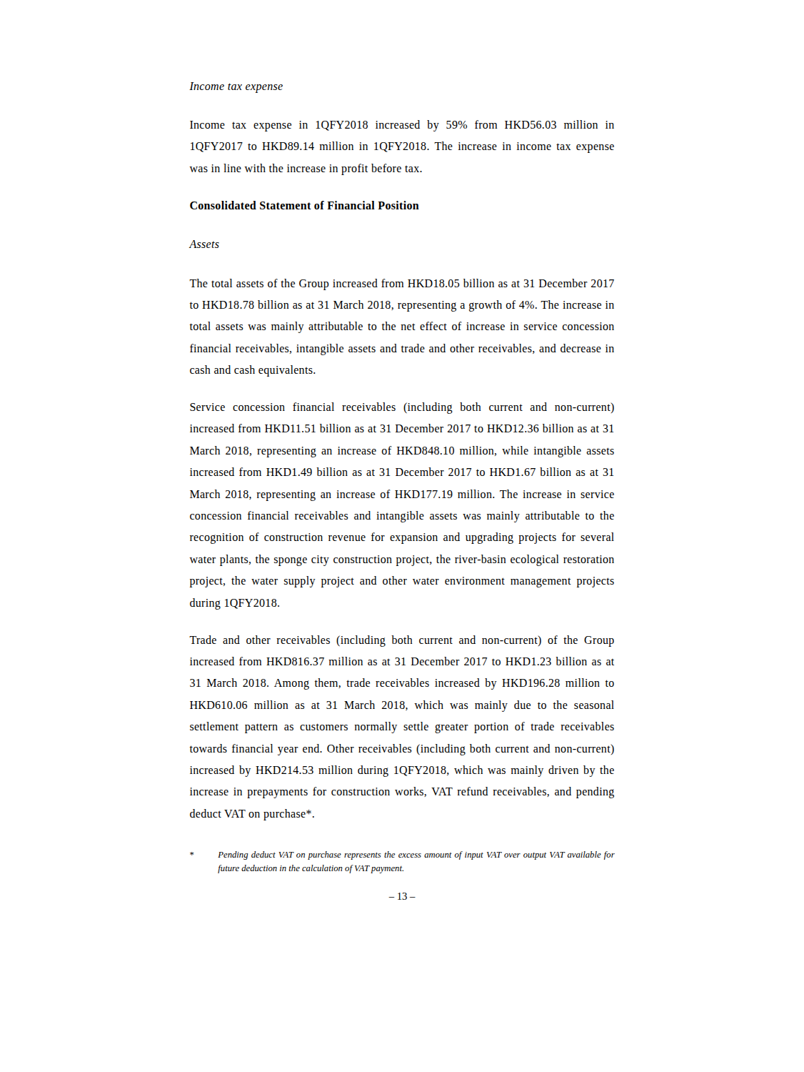Income tax expense
Income tax expense in 1QFY2018 increased by 59% from HKD56.03 million in 1QFY2017 to HKD89.14 million in 1QFY2018. The increase in income tax expense was in line with the increase in profit before tax.
Consolidated Statement of Financial Position
Assets
The total assets of the Group increased from HKD18.05 billion as at 31 December 2017 to HKD18.78 billion as at 31 March 2018, representing a growth of 4%. The increase in total assets was mainly attributable to the net effect of increase in service concession financial receivables, intangible assets and trade and other receivables, and decrease in cash and cash equivalents.
Service concession financial receivables (including both current and non-current) increased from HKD11.51 billion as at 31 December 2017 to HKD12.36 billion as at 31 March 2018, representing an increase of HKD848.10 million, while intangible assets increased from HKD1.49 billion as at 31 December 2017 to HKD1.67 billion as at 31 March 2018, representing an increase of HKD177.19 million. The increase in service concession financial receivables and intangible assets was mainly attributable to the recognition of construction revenue for expansion and upgrading projects for several water plants, the sponge city construction project, the river-basin ecological restoration project, the water supply project and other water environment management projects during 1QFY2018.
Trade and other receivables (including both current and non-current) of the Group increased from HKD816.37 million as at 31 December 2017 to HKD1.23 billion as at 31 March 2018. Among them, trade receivables increased by HKD196.28 million to HKD610.06 million as at 31 March 2018, which was mainly due to the seasonal settlement pattern as customers normally settle greater portion of trade receivables towards financial year end. Other receivables (including both current and non-current) increased by HKD214.53 million during 1QFY2018, which was mainly driven by the increase in prepayments for construction works, VAT refund receivables, and pending deduct VAT on purchase*.
* Pending deduct VAT on purchase represents the excess amount of input VAT over output VAT available for future deduction in the calculation of VAT payment.
– 13 –